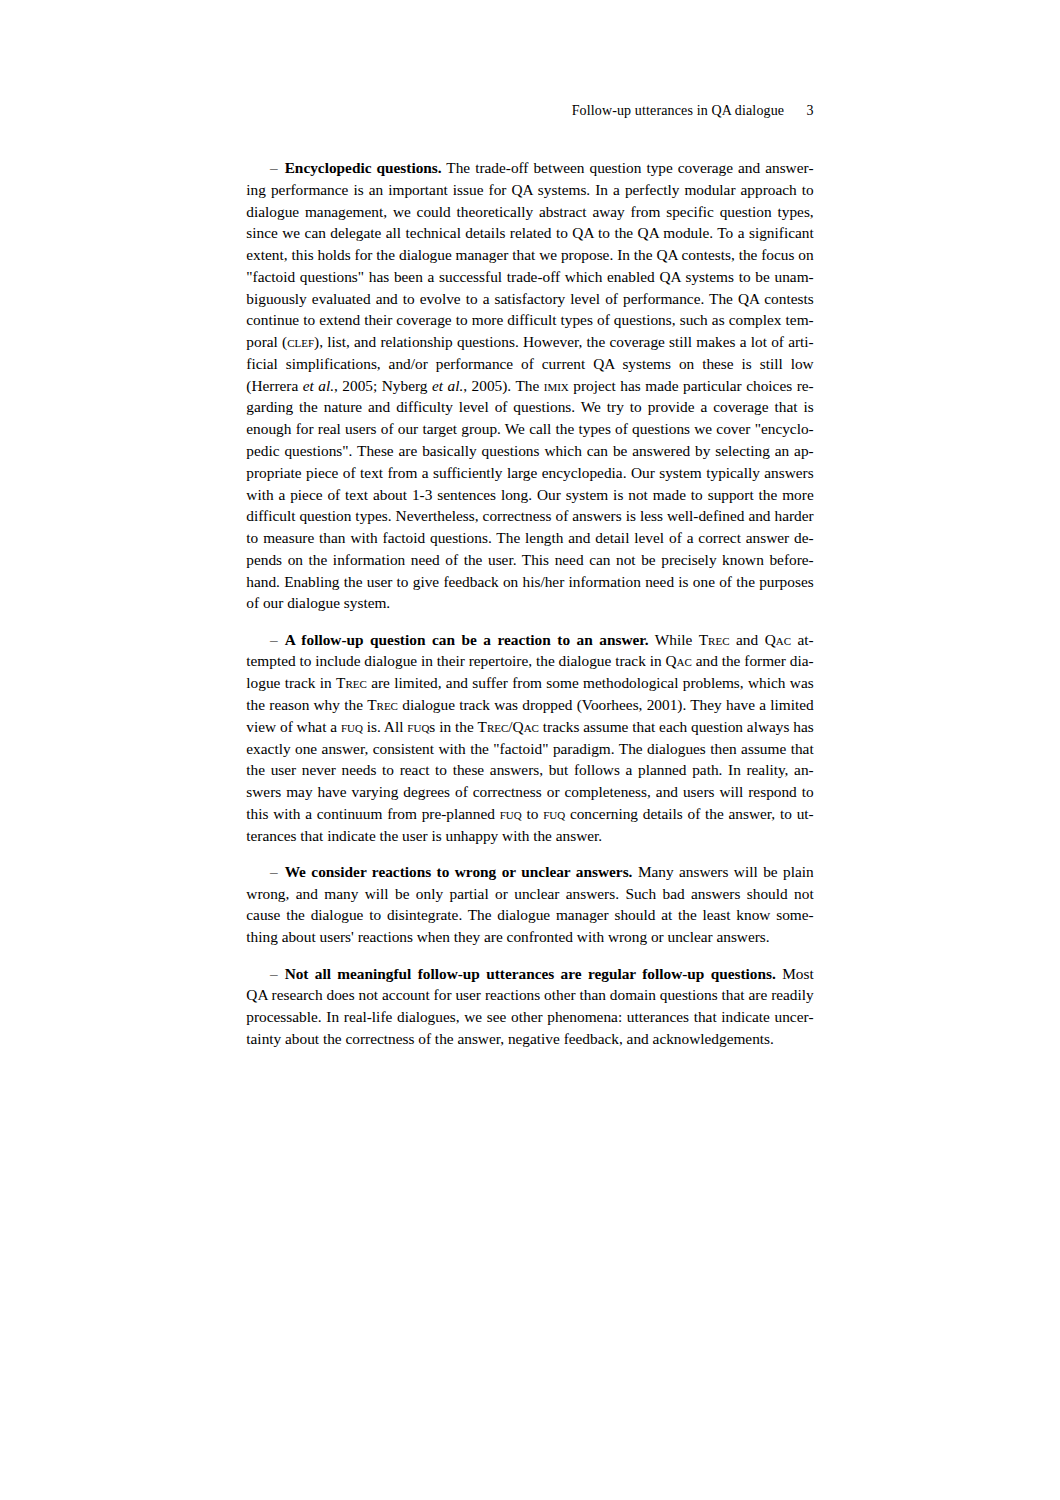Follow-up utterances in QA dialogue3
–Encyclopedic questions. The trade-off between question type coverage and answering performance is an important issue for QA systems. In a perfectly modular approach to dialogue management, we could theoretically abstract away from specific question types, since we can delegate all technical details related to QA to the QA module. To a significant extent, this holds for the dialogue manager that we propose. In the QA contests, the focus on "factoid questions" has been a successful trade-off which enabled QA systems to be unambiguously evaluated and to evolve to a satisfactory level of performance. The QA contests continue to extend their coverage to more difficult types of questions, such as complex temporal (clef), list, and relationship questions. However, the coverage still makes a lot of artificial simplifications, and/or performance of current QA systems on these is still low (Herrera et al., 2005; Nyberg et al., 2005). The imix project has made particular choices regarding the nature and difficulty level of questions. We try to provide a coverage that is enough for real users of our target group. We call the types of questions we cover "encyclopedic questions". These are basically questions which can be answered by selecting an appropriate piece of text from a sufficiently large encyclopedia. Our system typically answers with a piece of text about 1-3 sentences long. Our system is not made to support the more difficult question types. Nevertheless, correctness of answers is less well-defined and harder to measure than with factoid questions. The length and detail level of a correct answer depends on the information need of the user. This need can not be precisely known beforehand. Enabling the user to give feedback on his/her information need is one of the purposes of our dialogue system.
–A follow-up question can be a reaction to an answer. While Trec and Qac attempted to include dialogue in their repertoire, the dialogue track in Qac and the former dialogue track in Trec are limited, and suffer from some methodological problems, which was the reason why the Trec dialogue track was dropped (Voorhees, 2001). They have a limited view of what a fuq is. All fuqs in the Trec/Qac tracks assume that each question always has exactly one answer, consistent with the "factoid" paradigm. The dialogues then assume that the user never needs to react to these answers, but follows a planned path. In reality, answers may have varying degrees of correctness or completeness, and users will respond to this with a continuum from pre-planned fuq to fuq concerning details of the answer, to utterances that indicate the user is unhappy with the answer.
–We consider reactions to wrong or unclear answers. Many answers will be plain wrong, and many will be only partial or unclear answers. Such bad answers should not cause the dialogue to disintegrate. The dialogue manager should at the least know something about users' reactions when they are confronted with wrong or unclear answers.
–Not all meaningful follow-up utterances are regular follow-up questions. Most QA research does not account for user reactions other than domain questions that are readily processable. In real-life dialogues, we see other phenomena: utterances that indicate uncertainty about the correctness of the answer, negative feedback, and acknowledgements.